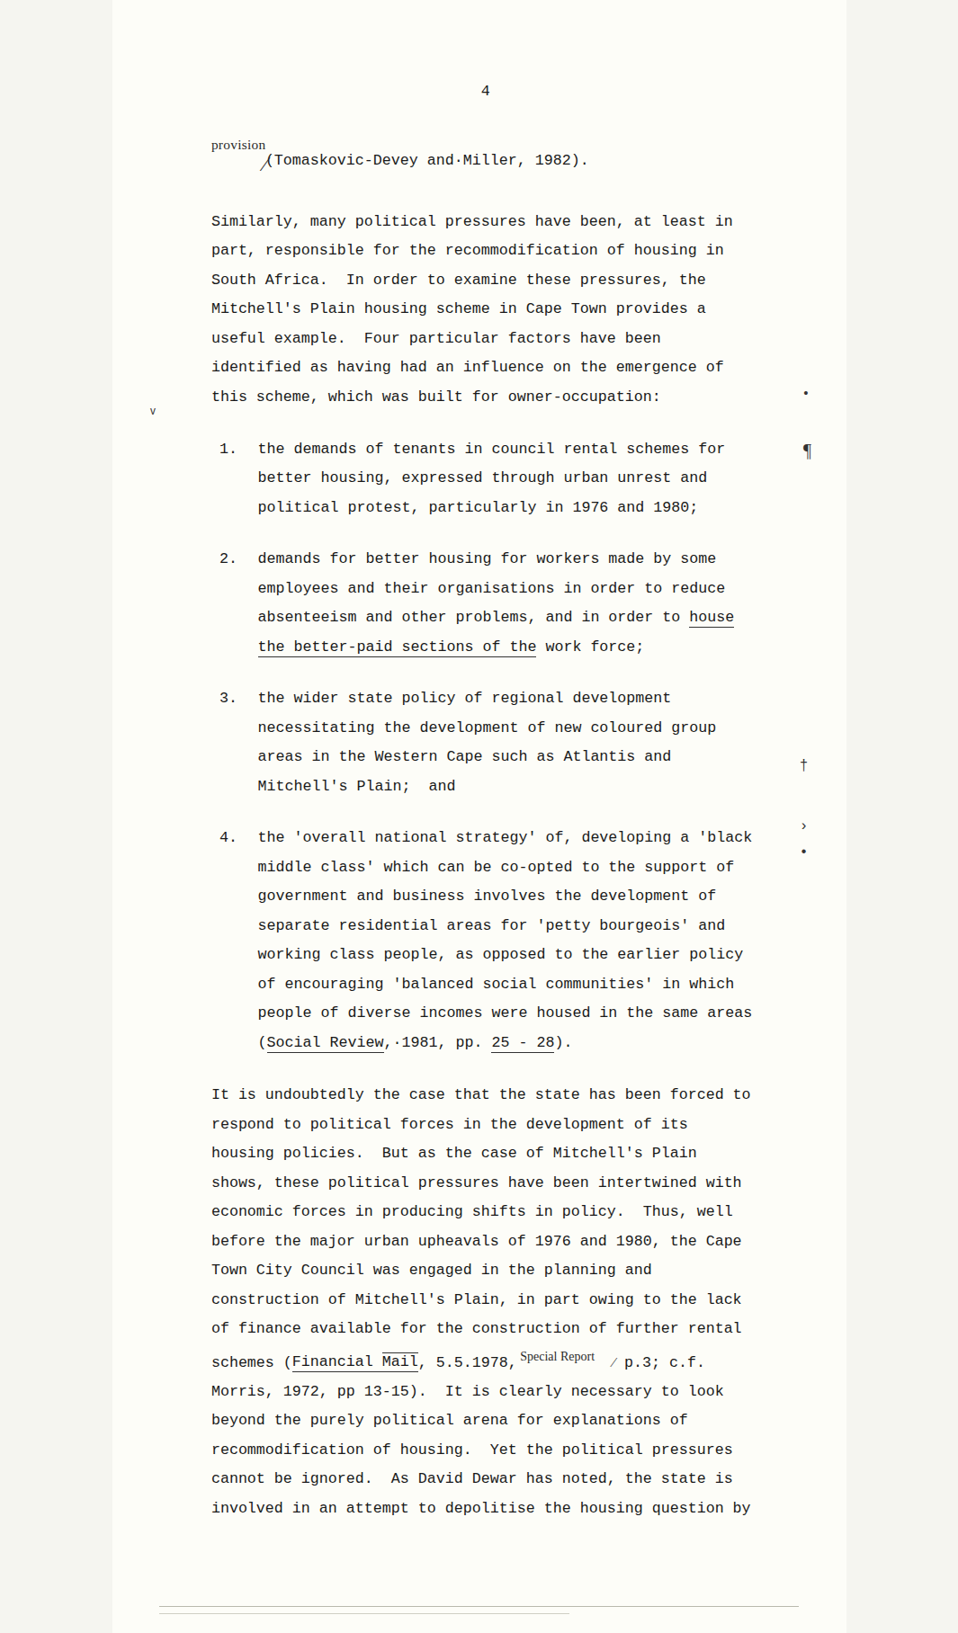4
provision ∕
(Tomaskovic-Devey and·Miller, 1982).
Similarly, many political pressures have been, at least in part, responsible for the recommodification of housing in South Africa. In order to examine these pressures, the Mitchell's Plain housing scheme in Cape Town provides a useful example. Four particular factors have been identified as having had an influence on the emergence of this scheme, which was built for owner-occupation:
the demands of tenants in council rental schemes for better housing, expressed through urban unrest and political protest, particularly in 1976 and 1980;
demands for better housing for workers made by some employees and their organisations in order to reduce absenteeism and other problems, and in order to house the better-paid sections of the work force;
the wider state policy of regional development necessitating the development of new coloured group areas in the Western Cape such as Atlantis and Mitchell's Plain; and
the 'overall national strategy' of, developing a 'black middle class' which can be co-opted to the support of government and business involves the development of separate residential areas for 'petty bourgeois' and working class people, as opposed to the earlier policy of encouraging 'balanced social communities' in which people of diverse incomes were housed in the same areas (Social Review,·1981, pp. 25 - 28).
It is undoubtedly the case that the state has been forced to respond to political forces in the development of its housing policies. But as the case of Mitchell's Plain shows, these political pressures have been intertwined with economic forces in producing shifts in policy. Thus, well before the major urban upheavals of 1976 and 1980, the Cape Town City Council was engaged in the planning and construction of Mitchell's Plain, in part owing to the lack of finance available for the construction of further rental schemes (Financial Mail, 5.5.1978, Special Report ∕ p.3; c.f. Morris, 1972, pp 13-15). It is clearly necessary to look beyond the purely political arena for explanations of recommodification of housing. Yet the political pressures cannot be ignored. As David Dewar has noted, the state is involved in an attempt to depolitise the housing question by
ᵛ • ¶ † › •